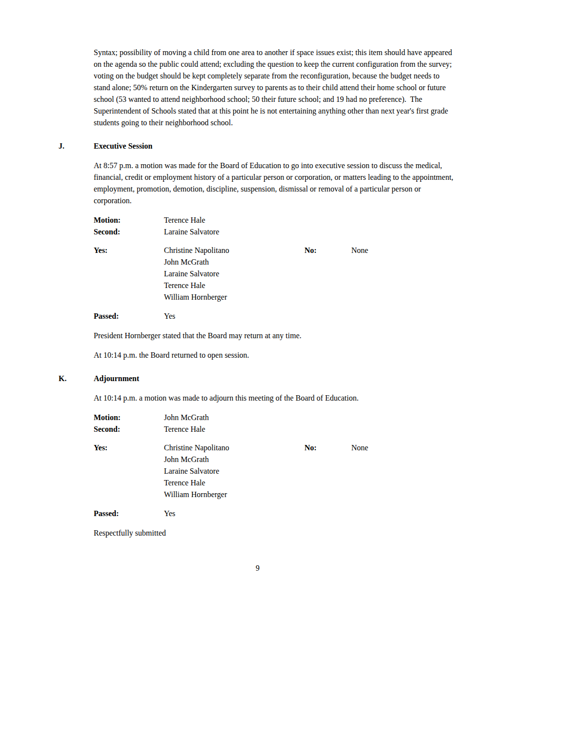Syntax; possibility of moving a child from one area to another if space issues exist; this item should have appeared on the agenda so the public could attend; excluding the question to keep the current configuration from the survey; voting on the budget should be kept completely separate from the reconfiguration, because the budget needs to stand alone; 50% return on the Kindergarten survey to parents as to their child attend their home school or future school (53 wanted to attend neighborhood school; 50 their future school; and 19 had no preference). The Superintendent of Schools stated that at this point he is not entertaining anything other than next year's first grade students going to their neighborhood school.
J. Executive Session
At 8:57 p.m. a motion was made for the Board of Education to go into executive session to discuss the medical, financial, credit or employment history of a particular person or corporation, or matters leading to the appointment, employment, promotion, demotion, discipline, suspension, dismissal or removal of a particular person or corporation.
| Motion: | Terence Hale | | |
| Second: | Laraine Salvatore | | |
| Yes: | Christine Napolitano | No: | None |
| | John McGrath | | |
| | Laraine Salvatore | | |
| | Terence Hale | | |
| | William Hornberger | | |
| Passed: | Yes | | |
President Hornberger stated that the Board may return at any time.
At 10:14 p.m. the Board returned to open session.
K. Adjournment
At 10:14 p.m. a motion was made to adjourn this meeting of the Board of Education.
| Motion: | John McGrath | | |
| Second: | Terence Hale | | |
| Yes: | Christine Napolitano | No: | None |
| | John McGrath | | |
| | Laraine Salvatore | | |
| | Terence Hale | | |
| | William Hornberger | | |
| Passed: | Yes | | |
Respectfully submitted
9